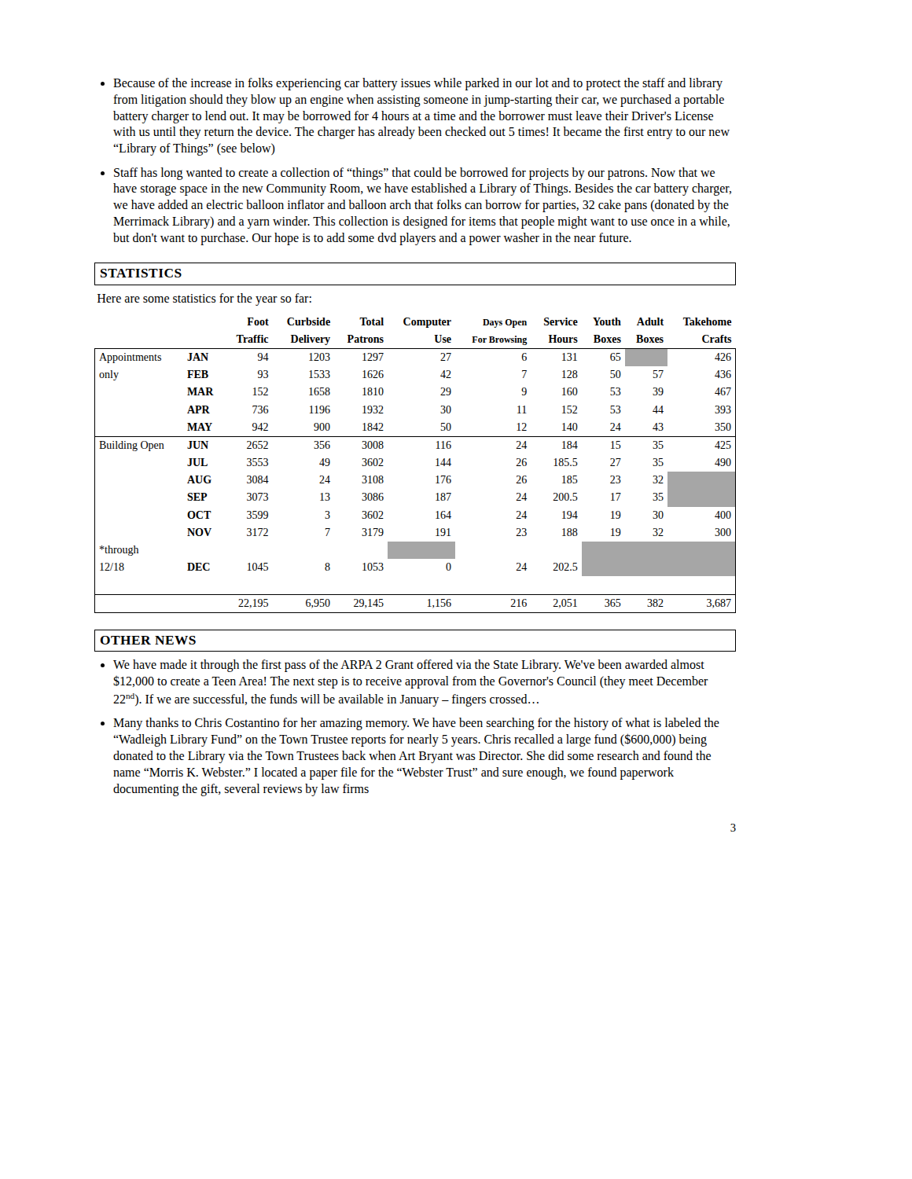Because of the increase in folks experiencing car battery issues while parked in our lot and to protect the staff and library from litigation should they blow up an engine when assisting someone in jump-starting their car, we purchased a portable battery charger to lend out. It may be borrowed for 4 hours at a time and the borrower must leave their Driver's License with us until they return the device. The charger has already been checked out 5 times! It became the first entry to our new “Library of Things” (see below)
Staff has long wanted to create a collection of “things” that could be borrowed for projects by our patrons. Now that we have storage space in the new Community Room, we have established a Library of Things. Besides the car battery charger, we have added an electric balloon inflator and balloon arch that folks can borrow for parties, 32 cake pans (donated by the Merrimack Library) and a yarn winder. This collection is designed for items that people might want to use once in a while, but don't want to purchase. Our hope is to add some dvd players and a power washer in the near future.
STATISTICS
Here are some statistics for the year so far:
| | | Foot | Curbside | Total | Computer | Days Open | Service | Youth | Adult | Takehome |
| --- | --- | --- | --- | --- | --- | --- | --- | --- | --- | --- |
| | | Traffic | Delivery | Patrons | Use | For Browsing | Hours | Boxes | Boxes | Crafts |
| Appointments | JAN | 94 | 1203 | 1297 | 27 | 6 | 131 | 65 | | 426 |
| only | FEB | 93 | 1533 | 1626 | 42 | 7 | 128 | 50 | 57 | 436 |
| | MAR | 152 | 1658 | 1810 | 29 | 9 | 160 | 53 | 39 | 467 |
| | APR | 736 | 1196 | 1932 | 30 | 11 | 152 | 53 | 44 | 393 |
| | MAY | 942 | 900 | 1842 | 50 | 12 | 140 | 24 | 43 | 350 |
| Building Open | JUN | 2652 | 356 | 3008 | 116 | 24 | 184 | 15 | 35 | 425 |
| | JUL | 3553 | 49 | 3602 | 144 | 26 | 185.5 | 27 | 35 | 490 |
| | AUG | 3084 | 24 | 3108 | 176 | 26 | 185 | 23 | 32 | |
| | SEP | 3073 | 13 | 3086 | 187 | 24 | 200.5 | 17 | 35 | |
| | OCT | 3599 | 3 | 3602 | 164 | 24 | 194 | 19 | 30 | 400 |
| | NOV | 3172 | 7 | 3179 | 191 | 23 | 188 | 19 | 32 | 300 |
| *through | | | | | | | | | | |
| 12/18 | DEC | 1045 | 8 | 1053 | 0 | 24 | 202.5 | | | |
| | | 22,195 | 6,950 | 29,145 | 1,156 | 216 | 2,051 | 365 | 382 | 3,687 |
OTHER NEWS
We have made it through the first pass of the ARPA 2 Grant offered via the State Library. We've been awarded almost $12,000 to create a Teen Area! The next step is to receive approval from the Governor's Council (they meet December 22nd). If we are successful, the funds will be available in January – fingers crossed…
Many thanks to Chris Costantino for her amazing memory. We have been searching for the history of what is labeled the “Wadleigh Library Fund” on the Town Trustee reports for nearly 5 years. Chris recalled a large fund ($600,000) being donated to the Library via the Town Trustees back when Art Bryant was Director. She did some research and found the name “Morris K. Webster.” I located a paper file for the “Webster Trust” and sure enough, we found paperwork documenting the gift, several reviews by law firms
3